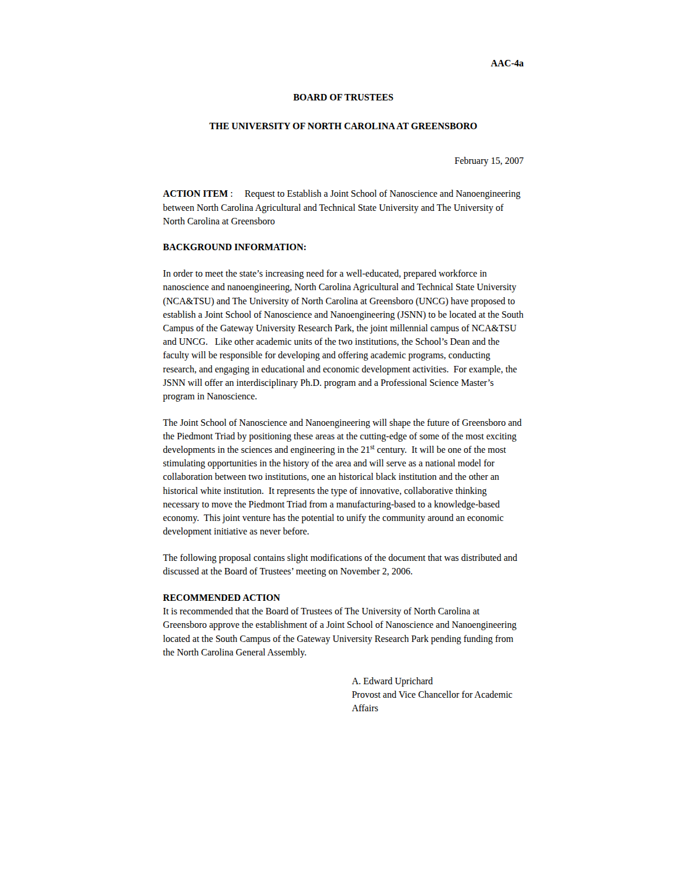AAC-4a
BOARD OF TRUSTEES
THE UNIVERSITY OF NORTH CAROLINA AT GREENSBORO
February 15, 2007
ACTION ITEM : Request to Establish a Joint School of Nanoscience and Nanoengineering between North Carolina Agricultural and Technical State University and The University of North Carolina at Greensboro
BACKGROUND INFORMATION:
In order to meet the state’s increasing need for a well-educated, prepared workforce in nanoscience and nanoengineering, North Carolina Agricultural and Technical State University (NCA&TSU) and The University of North Carolina at Greensboro (UNCG) have proposed to establish a Joint School of Nanoscience and Nanoengineering (JSNN) to be located at the South Campus of the Gateway University Research Park, the joint millennial campus of NCA&TSU and UNCG. Like other academic units of the two institutions, the School’s Dean and the faculty will be responsible for developing and offering academic programs, conducting research, and engaging in educational and economic development activities. For example, the JSNN will offer an interdisciplinary Ph.D. program and a Professional Science Master’s program in Nanoscience.
The Joint School of Nanoscience and Nanoengineering will shape the future of Greensboro and the Piedmont Triad by positioning these areas at the cutting-edge of some of the most exciting developments in the sciences and engineering in the 21st century. It will be one of the most stimulating opportunities in the history of the area and will serve as a national model for collaboration between two institutions, one an historical black institution and the other an historical white institution. It represents the type of innovative, collaborative thinking necessary to move the Piedmont Triad from a manufacturing-based to a knowledge-based economy. This joint venture has the potential to unify the community around an economic development initiative as never before.
The following proposal contains slight modifications of the document that was distributed and discussed at the Board of Trustees’ meeting on November 2, 2006.
RECOMMENDED ACTION
It is recommended that the Board of Trustees of The University of North Carolina at Greensboro approve the establishment of a Joint School of Nanoscience and Nanoengineering located at the South Campus of the Gateway University Research Park pending funding from the North Carolina General Assembly.
A. Edward Uprichard
Provost and Vice Chancellor for Academic Affairs